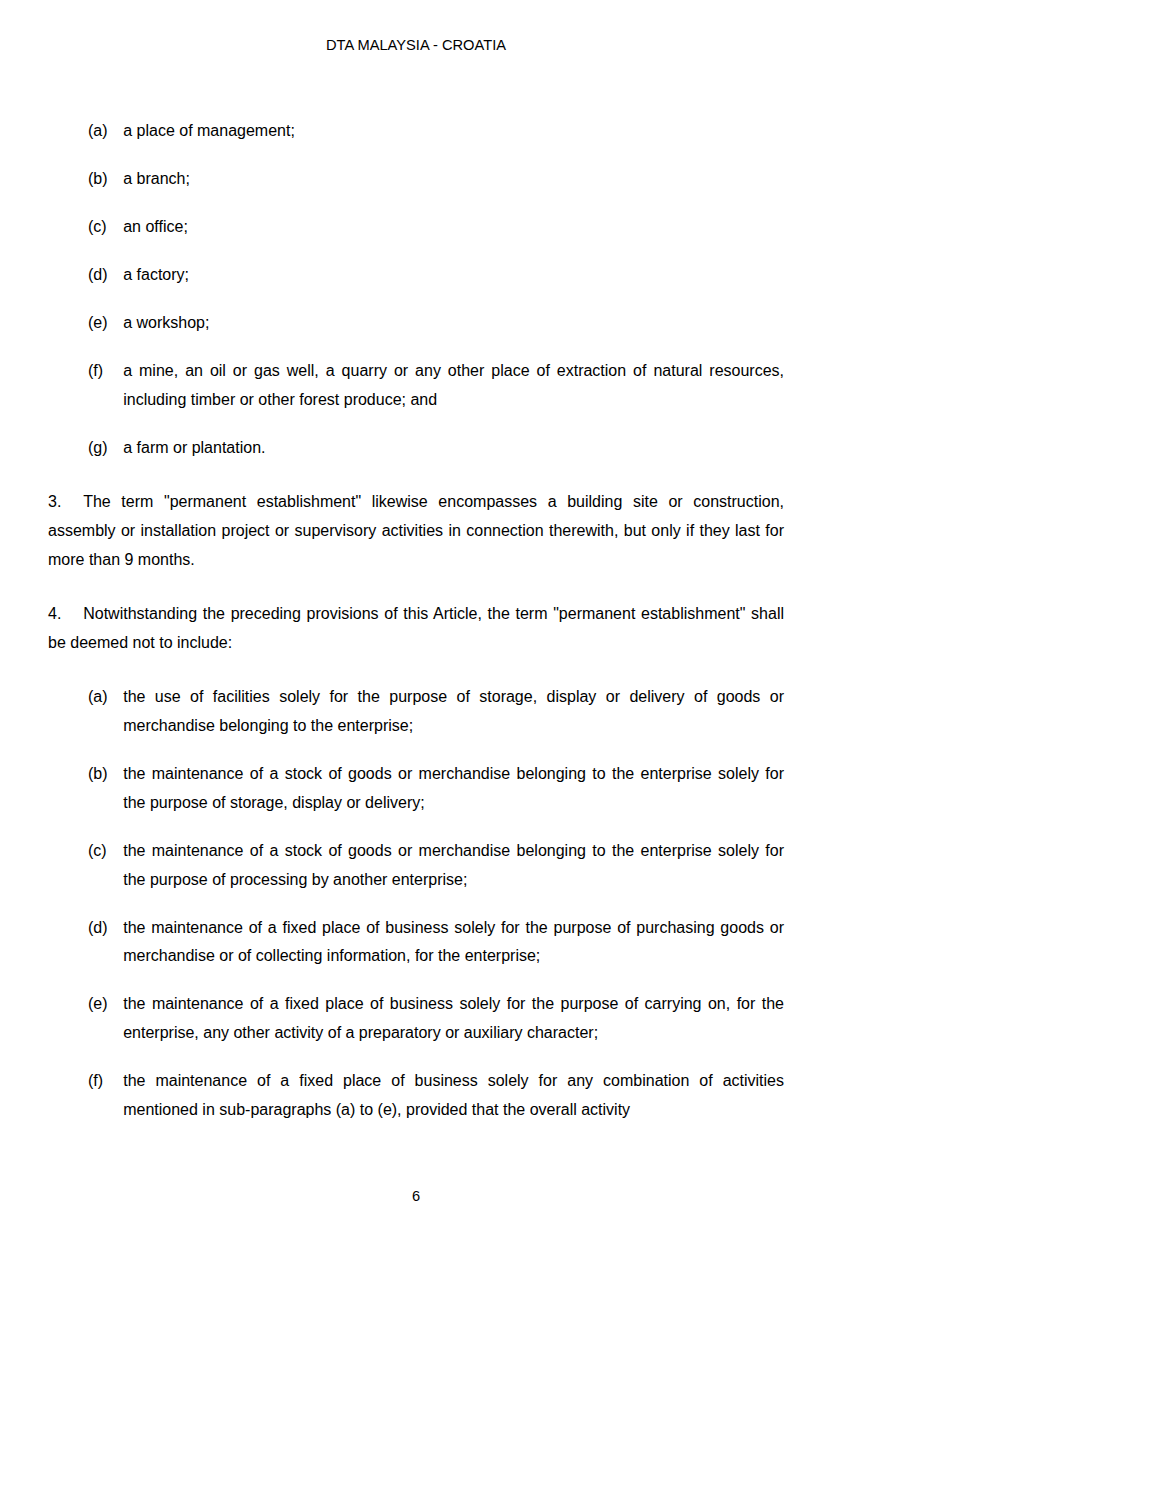DTA MALAYSIA - CROATIA
(a) a place of management;
(b) a branch;
(c) an office;
(d) a factory;
(e) a workshop;
(f) a mine, an oil or gas well, a quarry or any other place of extraction of natural resources, including timber or other forest produce; and
(g) a farm or plantation.
3. The term "permanent establishment" likewise encompasses a building site or construction, assembly or installation project or supervisory activities in connection therewith, but only if they last for more than 9 months.
4. Notwithstanding the preceding provisions of this Article, the term "permanent establishment" shall be deemed not to include:
(a) the use of facilities solely for the purpose of storage, display or delivery of goods or merchandise belonging to the enterprise;
(b) the maintenance of a stock of goods or merchandise belonging to the enterprise solely for the purpose of storage, display or delivery;
(c) the maintenance of a stock of goods or merchandise belonging to the enterprise solely for the purpose of processing by another enterprise;
(d) the maintenance of a fixed place of business solely for the purpose of purchasing goods or merchandise or of collecting information, for the enterprise;
(e) the maintenance of a fixed place of business solely for the purpose of carrying on, for the enterprise, any other activity of a preparatory or auxiliary character;
(f) the maintenance of a fixed place of business solely for any combination of activities mentioned in sub-paragraphs (a) to (e), provided that the overall activity
6